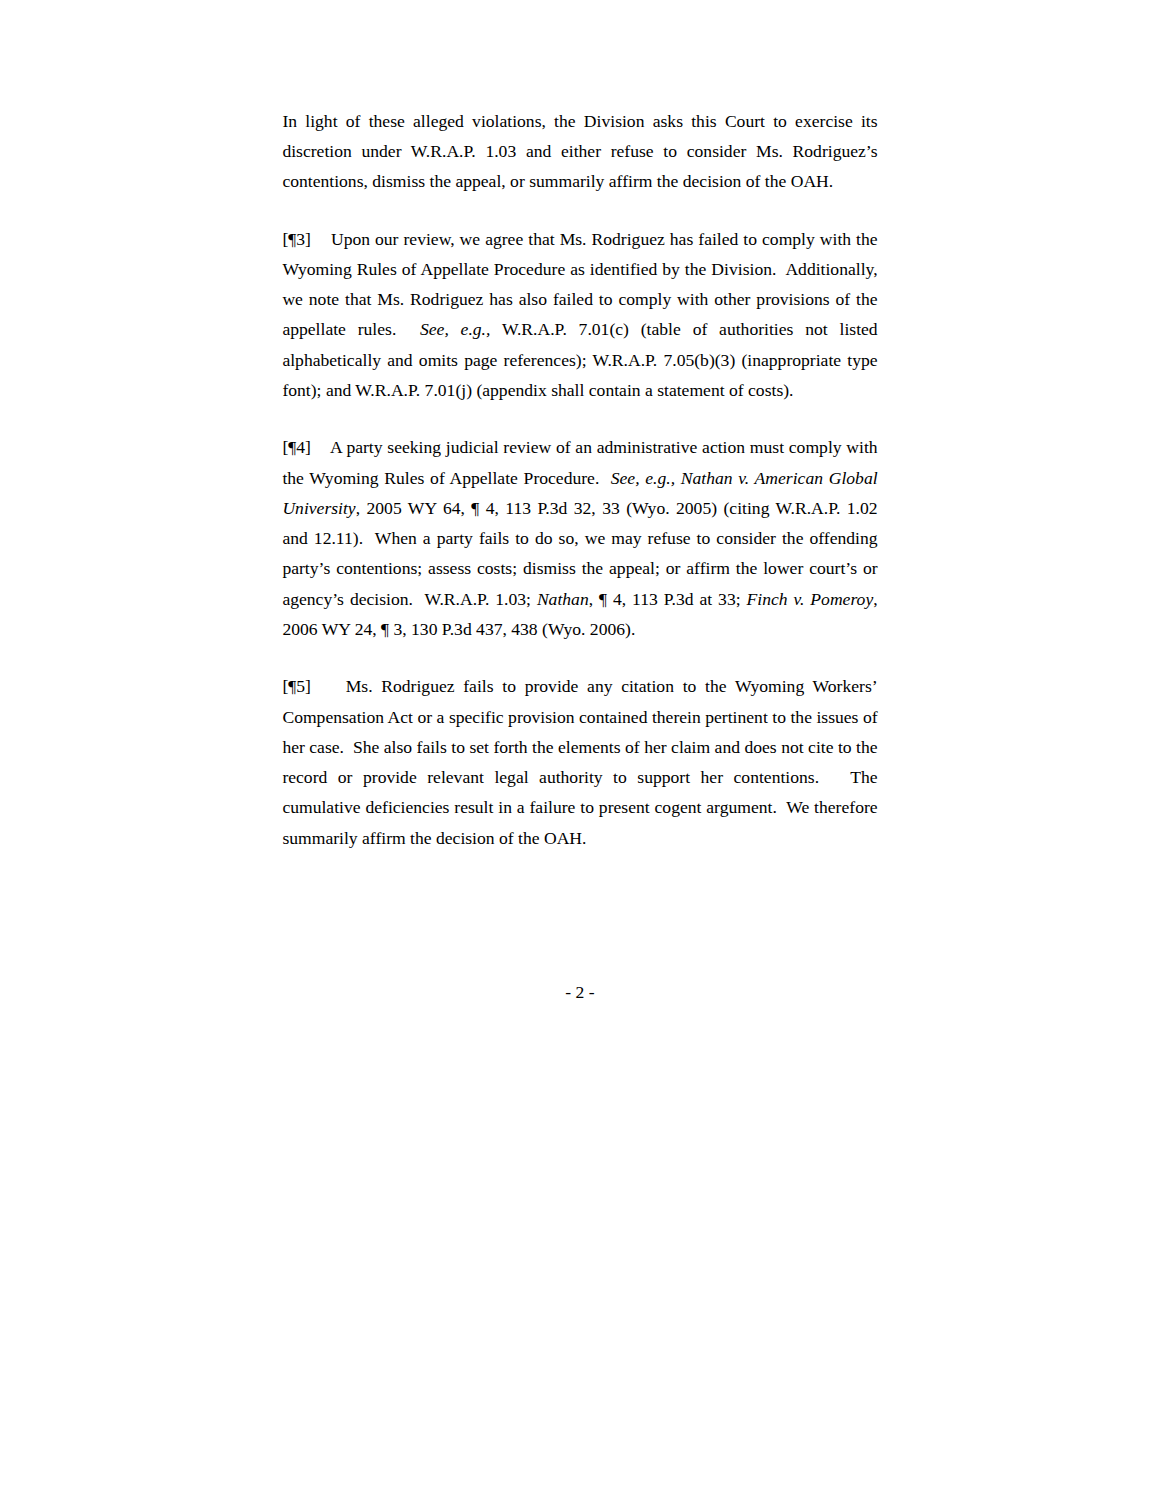In light of these alleged violations, the Division asks this Court to exercise its discretion under W.R.A.P. 1.03 and either refuse to consider Ms. Rodriguez’s contentions, dismiss the appeal, or summarily affirm the decision of the OAH.
[¶3] Upon our review, we agree that Ms. Rodriguez has failed to comply with the Wyoming Rules of Appellate Procedure as identified by the Division. Additionally, we note that Ms. Rodriguez has also failed to comply with other provisions of the appellate rules. See, e.g., W.R.A.P. 7.01(c) (table of authorities not listed alphabetically and omits page references); W.R.A.P. 7.05(b)(3) (inappropriate type font); and W.R.A.P. 7.01(j) (appendix shall contain a statement of costs).
[¶4] A party seeking judicial review of an administrative action must comply with the Wyoming Rules of Appellate Procedure. See, e.g., Nathan v. American Global University, 2005 WY 64, ¶ 4, 113 P.3d 32, 33 (Wyo. 2005) (citing W.R.A.P. 1.02 and 12.11). When a party fails to do so, we may refuse to consider the offending party’s contentions; assess costs; dismiss the appeal; or affirm the lower court’s or agency’s decision. W.R.A.P. 1.03; Nathan, ¶ 4, 113 P.3d at 33; Finch v. Pomeroy, 2006 WY 24, ¶ 3, 130 P.3d 437, 438 (Wyo. 2006).
[¶5] Ms. Rodriguez fails to provide any citation to the Wyoming Workers’ Compensation Act or a specific provision contained therein pertinent to the issues of her case. She also fails to set forth the elements of her claim and does not cite to the record or provide relevant legal authority to support her contentions. The cumulative deficiencies result in a failure to present cogent argument. We therefore summarily affirm the decision of the OAH.
- 2 -